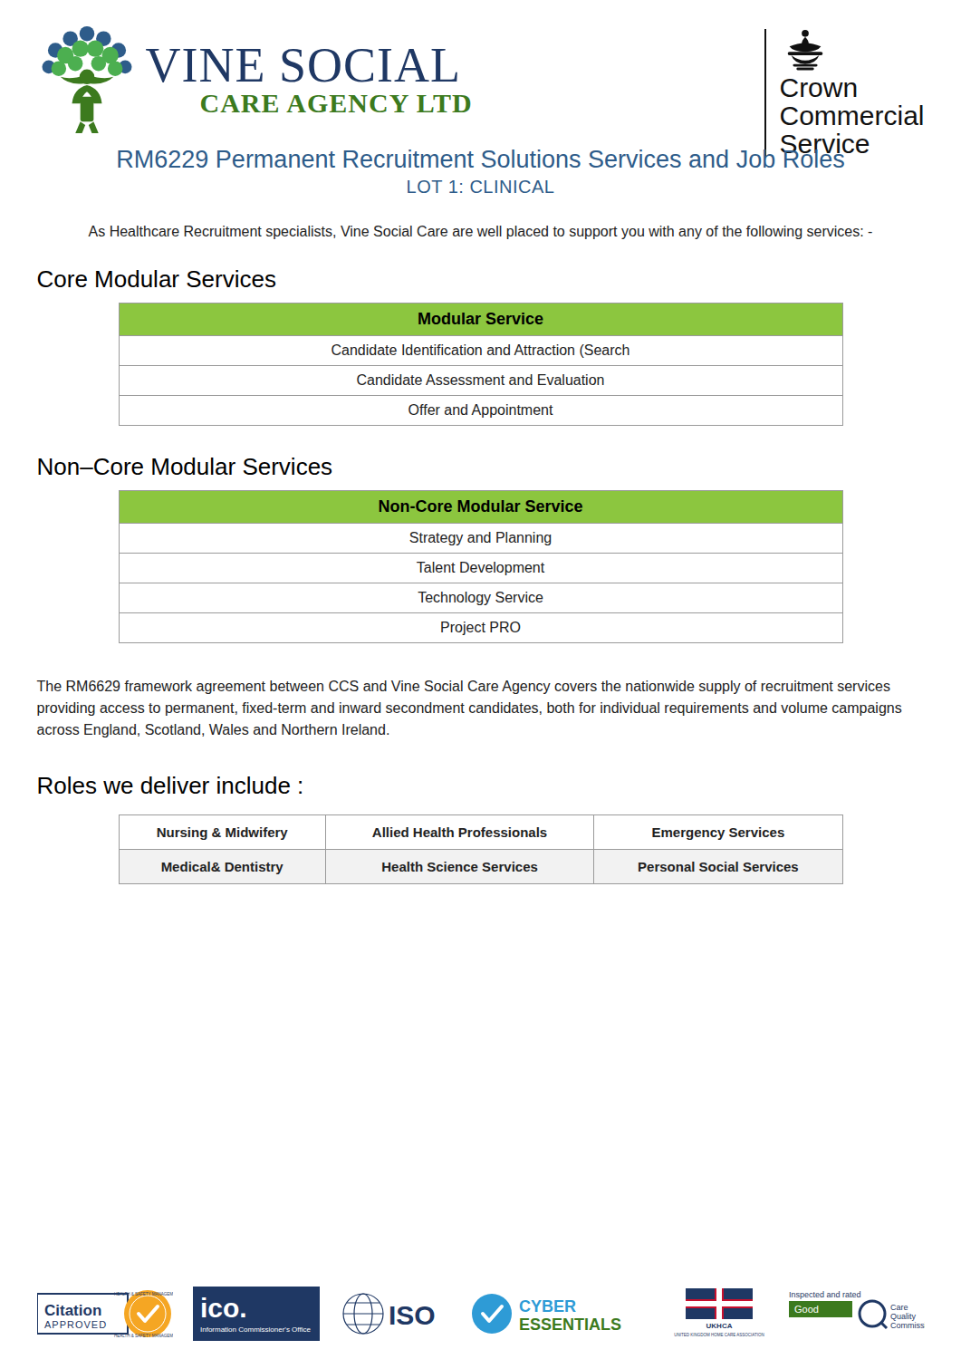VINE SOCIAL
CARE AGENCY LTD
Crown
Commercial
Service
RM6229 Permanent Recruitment Solutions Services and Job Roles
LOT 1: CLINICAL
As Healthcare Recruitment specialists, Vine Social Care are well placed to support you with any of the following services: -
Core Modular Services
| Modular Service |
| --- |
| Candidate Identification and Attraction (Search |
| Candidate Assessment and Evaluation |
| Offer and Appointment |
Non–Core Modular Services
| Non-Core Modular Service |
| --- |
| Strategy and Planning |
| Talent Development |
| Technology Service |
| Project PRO |
The RM6629 framework agreement between CCS and Vine Social Care Agency covers the nationwide supply of recruitment services providing access to permanent, fixed-term and inward secondment candidates, both for individual requirements and volume campaigns across England, Scotland, Wales and Northern Ireland.
Roles we deliver include :
| Nursing & Midwifery | Allied Health Professionals | Emergency Services |
| Medical& Dentistry | Health Science Services | Personal Social Services |
Citation APPROVED HEALTH & SAFETY MANAGEMENT HEALTH & SAFETY MANAGEMENT
ico. Information Commissioner's Office
ISO
CYBER ESSENTIALS
UKHCA UNITED KINGDOM HOME CARE ASSOCIATION
Inspected and rated Good Care Quality Commission